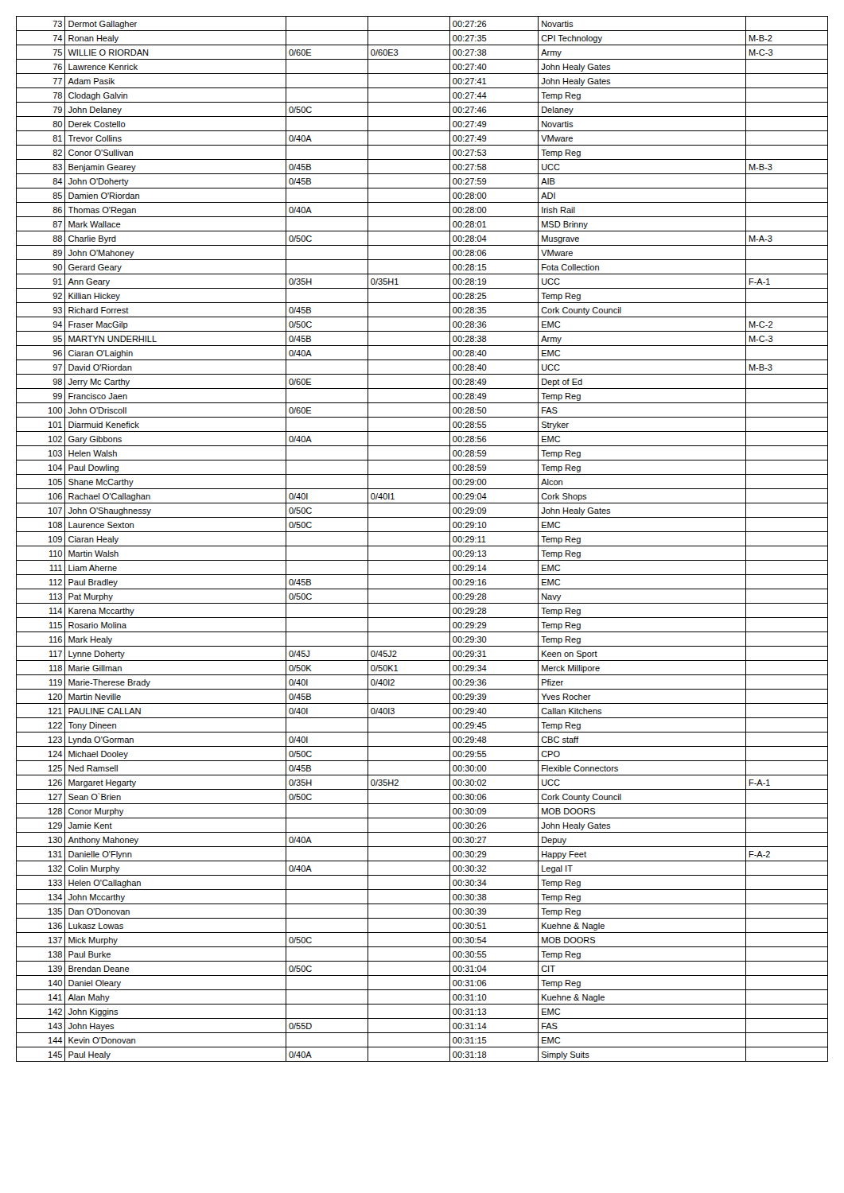| 73 | Dermot Gallagher | | | 00:27:26 | Novartis | |
| 74 | Ronan Healy | | | 00:27:35 | CPI Technology | M-B-2 |
| 75 | WILLIE O RIORDAN | 0/60E | 0/60E3 | 00:27:38 | Army | M-C-3 |
| 76 | Lawrence Kenrick | | | 00:27:40 | John Healy Gates | |
| 77 | Adam Pasik | | | 00:27:41 | John Healy Gates | |
| 78 | Clodagh Galvin | | | 00:27:44 | Temp Reg | |
| 79 | John Delaney | 0/50C | | 00:27:46 | Delaney | |
| 80 | Derek Costello | | | 00:27:49 | Novartis | |
| 81 | Trevor Collins | 0/40A | | 00:27:49 | VMware | |
| 82 | Conor O'Sullivan | | | 00:27:53 | Temp Reg | |
| 83 | Benjamin Gearey | 0/45B | | 00:27:58 | UCC | M-B-3 |
| 84 | John O'Doherty | 0/45B | | 00:27:59 | AIB | |
| 85 | Damien O'Riordan | | | 00:28:00 | ADI | |
| 86 | Thomas O'Regan | 0/40A | | 00:28:00 | Irish Rail | |
| 87 | Mark Wallace | | | 00:28:01 | MSD Brinny | |
| 88 | Charlie Byrd | 0/50C | | 00:28:04 | Musgrave | M-A-3 |
| 89 | John O'Mahoney | | | 00:28:06 | VMware | |
| 90 | Gerard Geary | | | 00:28:15 | Fota Collection | |
| 91 | Ann Geary | 0/35H | 0/35H1 | 00:28:19 | UCC | F-A-1 |
| 92 | Killian Hickey | | | 00:28:25 | Temp Reg | |
| 93 | Richard Forrest | 0/45B | | 00:28:35 | Cork County Council | |
| 94 | Fraser MacGilp | 0/50C | | 00:28:36 | EMC | M-C-2 |
| 95 | MARTYN UNDERHILL | 0/45B | | 00:28:38 | Army | M-C-3 |
| 96 | Ciaran O'Laighin | 0/40A | | 00:28:40 | EMC | |
| 97 | David O'Riordan | | | 00:28:40 | UCC | M-B-3 |
| 98 | Jerry Mc Carthy | 0/60E | | 00:28:49 | Dept of Ed | |
| 99 | Francisco Jaen | | | 00:28:49 | Temp Reg | |
| 100 | John O'Driscoll | 0/60E | | 00:28:50 | FAS | |
| 101 | Diarmuid Kenefick | | | 00:28:55 | Stryker | |
| 102 | Gary Gibbons | 0/40A | | 00:28:56 | EMC | |
| 103 | Helen Walsh | | | 00:28:59 | Temp Reg | |
| 104 | Paul Dowling | | | 00:28:59 | Temp Reg | |
| 105 | Shane McCarthy | | | 00:29:00 | Alcon | |
| 106 | Rachael O'Callaghan | 0/40I | 0/40I1 | 00:29:04 | Cork Shops | |
| 107 | John O'Shaughnessy | 0/50C | | 00:29:09 | John Healy Gates | |
| 108 | Laurence Sexton | 0/50C | | 00:29:10 | EMC | |
| 109 | Ciaran Healy | | | 00:29:11 | Temp Reg | |
| 110 | Martin Walsh | | | 00:29:13 | Temp Reg | |
| 111 | Liam Aherne | | | 00:29:14 | EMC | |
| 112 | Paul Bradley | 0/45B | | 00:29:16 | EMC | |
| 113 | Pat Murphy | 0/50C | | 00:29:28 | Navy | |
| 114 | Karena Mccarthy | | | 00:29:28 | Temp Reg | |
| 115 | Rosario Molina | | | 00:29:29 | Temp Reg | |
| 116 | Mark Healy | | | 00:29:30 | Temp Reg | |
| 117 | Lynne Doherty | 0/45J | 0/45J2 | 00:29:31 | Keen on Sport | |
| 118 | Marie Gillman | 0/50K | 0/50K1 | 00:29:34 | Merck Millipore | |
| 119 | Marie-Therese Brady | 0/40I | 0/40I2 | 00:29:36 | Pfizer | |
| 120 | Martin Neville | 0/45B | | 00:29:39 | Yves Rocher | |
| 121 | PAULINE CALLAN | 0/40I | 0/40I3 | 00:29:40 | Callan Kitchens | |
| 122 | Tony Dineen | | | 00:29:45 | Temp Reg | |
| 123 | Lynda O'Gorman | 0/40I | | 00:29:48 | CBC staff | |
| 124 | Michael Dooley | 0/50C | | 00:29:55 | CPO | |
| 125 | Ned Ramsell | 0/45B | | 00:30:00 | Flexible Connectors | |
| 126 | Margaret Hegarty | 0/35H | 0/35H2 | 00:30:02 | UCC | F-A-1 |
| 127 | Sean O`Brien | 0/50C | | 00:30:06 | Cork County Council | |
| 128 | Conor Murphy | | | 00:30:09 | MOB DOORS | |
| 129 | Jamie Kent | | | 00:30:26 | John Healy Gates | |
| 130 | Anthony Mahoney | 0/40A | | 00:30:27 | Depuy | |
| 131 | Danielle O'Flynn | | | 00:30:29 | Happy Feet | F-A-2 |
| 132 | Colin Murphy | 0/40A | | 00:30:32 | Legal IT | |
| 133 | Helen O'Callaghan | | | 00:30:34 | Temp Reg | |
| 134 | John Mccarthy | | | 00:30:38 | Temp Reg | |
| 135 | Dan O'Donovan | | | 00:30:39 | Temp Reg | |
| 136 | Lukasz Lowas | | | 00:30:51 | Kuehne & Nagle | |
| 137 | Mick Murphy | 0/50C | | 00:30:54 | MOB DOORS | |
| 138 | Paul Burke | | | 00:30:55 | Temp Reg | |
| 139 | Brendan Deane | 0/50C | | 00:31:04 | CIT | |
| 140 | Daniel Oleary | | | 00:31:06 | Temp Reg | |
| 141 | Alan Mahy | | | 00:31:10 | Kuehne & Nagle | |
| 142 | John Kiggins | | | 00:31:13 | EMC | |
| 143 | John Hayes | 0/55D | | 00:31:14 | FAS | |
| 144 | Kevin O'Donovan | | | 00:31:15 | EMC | |
| 145 | Paul Healy | 0/40A | | 00:31:18 | Simply Suits | |